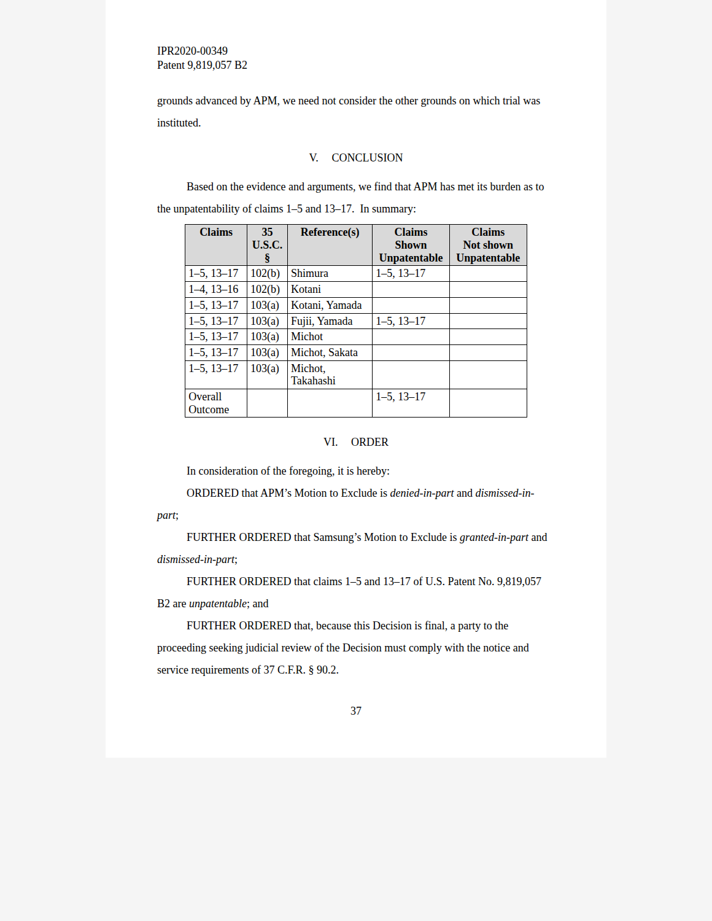IPR2020-00349
Patent 9,819,057 B2
grounds advanced by APM, we need not consider the other grounds on which trial was instituted.
V. CONCLUSION
Based on the evidence and arguments, we find that APM has met its burden as to the unpatentability of claims 1–5 and 13–17. In summary:
| Claims | 35 U.S.C. § | Reference(s) | Claims Shown Unpatentable | Claims Not shown Unpatentable |
| --- | --- | --- | --- | --- |
| 1–5, 13–17 | 102(b) | Shimura | 1–5, 13–17 | |
| 1–4, 13–16 | 102(b) | Kotani | | |
| 1–5, 13–17 | 103(a) | Kotani, Yamada | | |
| 1–5, 13–17 | 103(a) | Fujii, Yamada | 1–5, 13–17 | |
| 1–5, 13–17 | 103(a) | Michot | | |
| 1–5, 13–17 | 103(a) | Michot, Sakata | | |
| 1–5, 13–17 | 103(a) | Michot, Takahashi | | |
| Overall Outcome | | | 1–5, 13–17 | |
VI. ORDER
In consideration of the foregoing, it is hereby:
ORDERED that APM’s Motion to Exclude is denied-in-part and dismissed-in-part;
FURTHER ORDERED that Samsung’s Motion to Exclude is granted-in-part and dismissed-in-part;
FURTHER ORDERED that claims 1–5 and 13–17 of U.S. Patent No. 9,819,057 B2 are unpatentable; and
FURTHER ORDERED that, because this Decision is final, a party to the proceeding seeking judicial review of the Decision must comply with the notice and service requirements of 37 C.F.R. § 90.2.
37